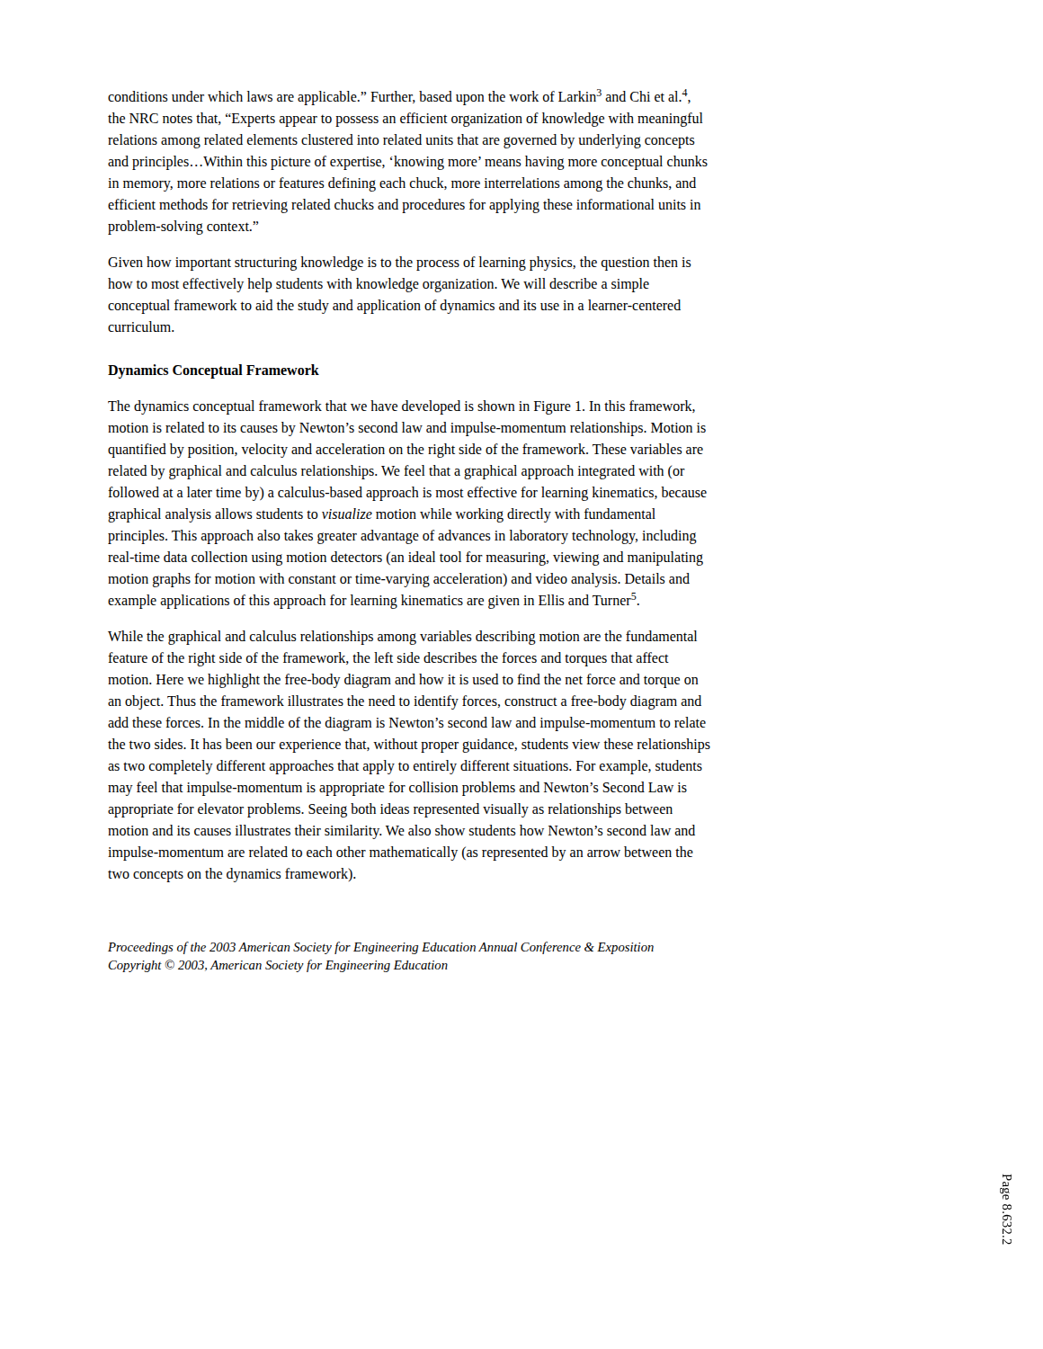conditions under which laws are applicable.” Further, based upon the work of Larkin3 and Chi et al.4, the NRC notes that, “Experts appear to possess an efficient organization of knowledge with meaningful relations among related elements clustered into related units that are governed by underlying concepts and principles…Within this picture of expertise, ‘knowing more’ means having more conceptual chunks in memory, more relations or features defining each chuck, more interrelations among the chunks, and efficient methods for retrieving related chucks and procedures for applying these informational units in problem-solving context.”
Given how important structuring knowledge is to the process of learning physics, the question then is how to most effectively help students with knowledge organization. We will describe a simple conceptual framework to aid the study and application of dynamics and its use in a learner-centered curriculum.
Dynamics Conceptual Framework
The dynamics conceptual framework that we have developed is shown in Figure 1. In this framework, motion is related to its causes by Newton’s second law and impulse-momentum relationships. Motion is quantified by position, velocity and acceleration on the right side of the framework. These variables are related by graphical and calculus relationships. We feel that a graphical approach integrated with (or followed at a later time by) a calculus-based approach is most effective for learning kinematics, because graphical analysis allows students to visualize motion while working directly with fundamental principles. This approach also takes greater advantage of advances in laboratory technology, including real-time data collection using motion detectors (an ideal tool for measuring, viewing and manipulating motion graphs for motion with constant or time-varying acceleration) and video analysis. Details and example applications of this approach for learning kinematics are given in Ellis and Turner5.
While the graphical and calculus relationships among variables describing motion are the fundamental feature of the right side of the framework, the left side describes the forces and torques that affect motion. Here we highlight the free-body diagram and how it is used to find the net force and torque on an object. Thus the framework illustrates the need to identify forces, construct a free-body diagram and add these forces. In the middle of the diagram is Newton’s second law and impulse-momentum to relate the two sides. It has been our experience that, without proper guidance, students view these relationships as two completely different approaches that apply to entirely different situations. For example, students may feel that impulse-momentum is appropriate for collision problems and Newton’s Second Law is appropriate for elevator problems. Seeing both ideas represented visually as relationships between motion and its causes illustrates their similarity. We also show students how Newton’s second law and impulse-momentum are related to each other mathematically (as represented by an arrow between the two concepts on the dynamics framework).
Page 8.632.2
Proceedings of the 2003 American Society for Engineering Education Annual Conference & Exposition
Copyright © 2003, American Society for Engineering Education